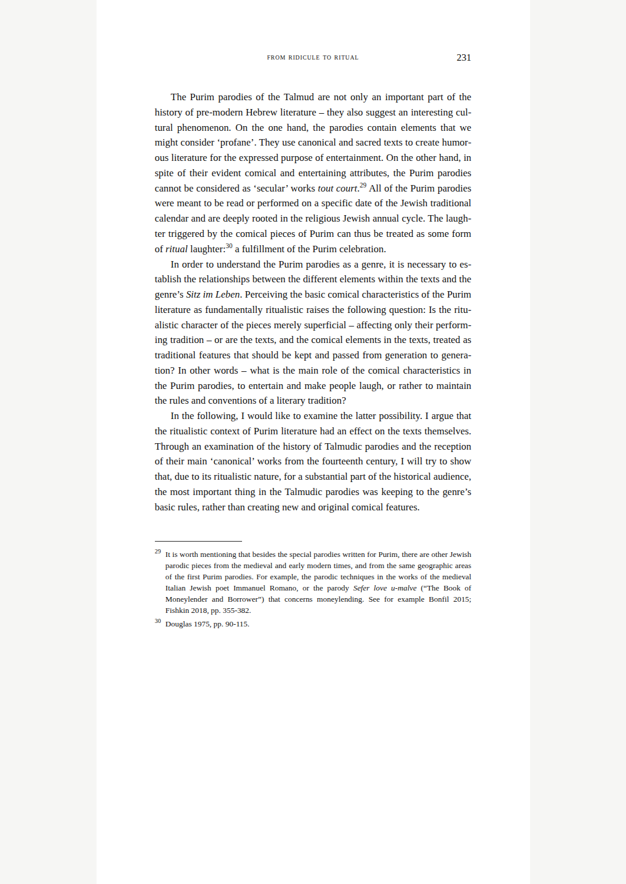From Ridicule to Ritual 231
The Purim parodies of the Talmud are not only an important part of the history of pre-modern Hebrew literature – they also suggest an interesting cultural phenomenon. On the one hand, the parodies contain elements that we might consider ‘profane’. They use canonical and sacred texts to create humorous literature for the expressed purpose of entertainment. On the other hand, in spite of their evident comical and entertaining attributes, the Purim parodies cannot be considered as ‘secular’ works tout court.29 All of the Purim parodies were meant to be read or performed on a specific date of the Jewish traditional calendar and are deeply rooted in the religious Jewish annual cycle. The laughter triggered by the comical pieces of Purim can thus be treated as some form of ritual laughter:30 a fulfillment of the Purim celebration.
In order to understand the Purim parodies as a genre, it is necessary to establish the relationships between the different elements within the texts and the genre’s Sitz im Leben. Perceiving the basic comical characteristics of the Purim literature as fundamentally ritualistic raises the following question: Is the ritualistic character of the pieces merely superficial – affecting only their performing tradition – or are the texts, and the comical elements in the texts, treated as traditional features that should be kept and passed from generation to generation? In other words – what is the main role of the comical characteristics in the Purim parodies, to entertain and make people laugh, or rather to maintain the rules and conventions of a literary tradition?
In the following, I would like to examine the latter possibility. I argue that the ritualistic context of Purim literature had an effect on the texts themselves. Through an examination of the history of Talmudic parodies and the reception of their main ‘canonical’ works from the fourteenth century, I will try to show that, due to its ritualistic nature, for a substantial part of the historical audience, the most important thing in the Talmudic parodies was keeping to the genre’s basic rules, rather than creating new and original comical features.
29 It is worth mentioning that besides the special parodies written for Purim, there are other Jewish parodic pieces from the medieval and early modern times, and from the same geographic areas of the first Purim parodies. For example, the parodic techniques in the works of the medieval Italian Jewish poet Immanuel Romano, or the parody Sefer love u-malve (“The Book of Moneylender and Borrower”) that concerns moneylending. See for example Bonfil 2015; Fishkin 2018, pp. 355-382.
30 Douglas 1975, pp. 90-115.